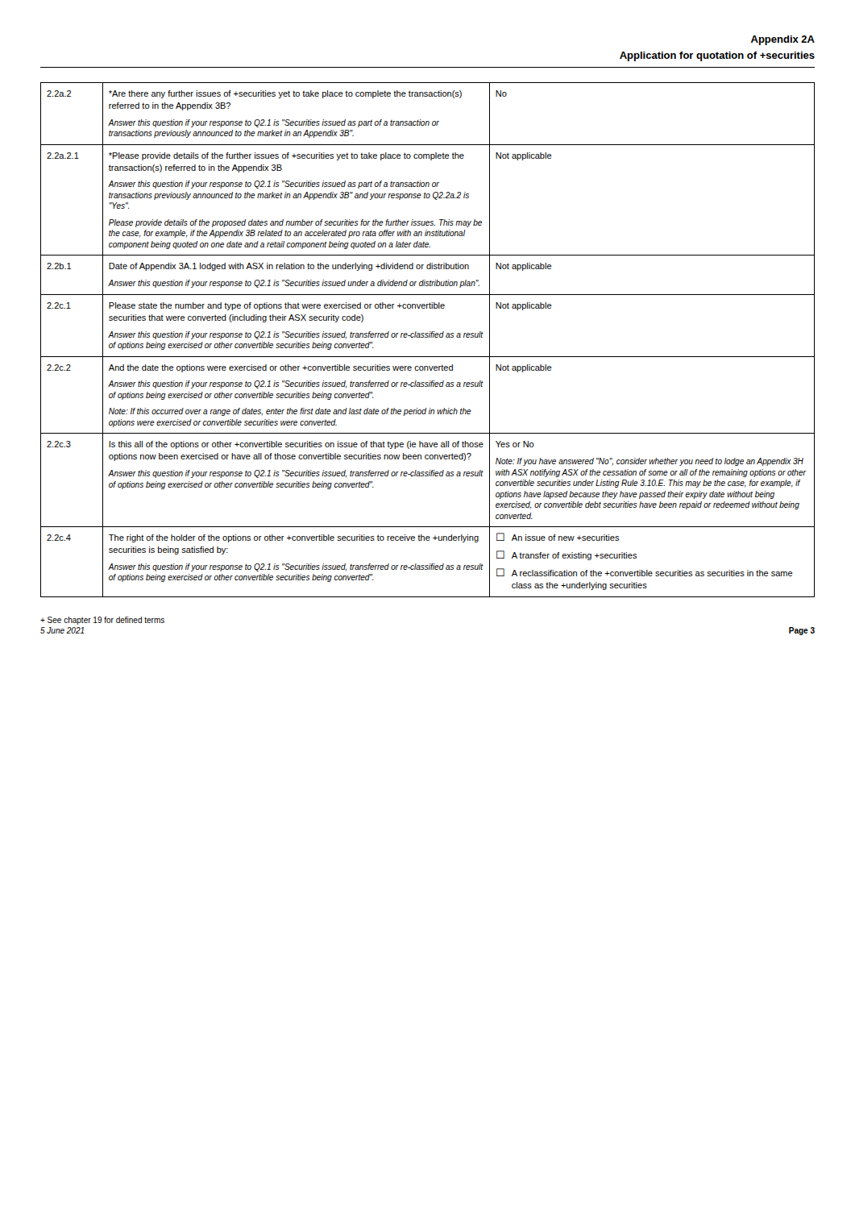Appendix 2A
Application for quotation of +securities
| 2.2a.2 | *Are there any further issues of +securities yet to take place to complete the transaction(s) referred to in the Appendix 3B? Answer this question if your response to Q2.1 is "Securities issued as part of a transaction or transactions previously announced to the market in an Appendix 3B". | No |
| 2.2a.2.1 | *Please provide details of the further issues of +securities yet to take place to complete the transaction(s) referred to in the Appendix 3B Answer this question if your response to Q2.1 is "Securities issued as part of a transaction or transactions previously announced to the market in an Appendix 3B" and your response to Q2.2a.2 is "Yes". Please provide details of the proposed dates and number of securities for the further issues. This may be the case, for example, if the Appendix 3B related to an accelerated pro rata offer with an institutional component being quoted on one date and a retail component being quoted on a later date. | Not applicable |
| 2.2b.1 | Date of Appendix 3A.1 lodged with ASX in relation to the underlying +dividend or distribution Answer this question if your response to Q2.1 is "Securities issued under a dividend or distribution plan". | Not applicable |
| 2.2c.1 | Please state the number and type of options that were exercised or other +convertible securities that were converted (including their ASX security code) Answer this question if your response to Q2.1 is "Securities issued, transferred or re-classified as a result of options being exercised or other convertible securities being converted". | Not applicable |
| 2.2c.2 | And the date the options were exercised or other +convertible securities were converted Answer this question if your response to Q2.1 is "Securities issued, transferred or re-classified as a result of options being exercised or other convertible securities being converted". Note: If this occurred over a range of dates, enter the first date and last date of the period in which the options were exercised or convertible securities were converted. | Not applicable |
| 2.2c.3 | Is this all of the options or other +convertible securities on issue of that type (ie have all of those options now been exercised or have all of those convertible securities now been converted)? Answer this question if your response to Q2.1 is "Securities issued, transferred or re-classified as a result of options being exercised or other convertible securities being converted". | Yes or No Note: If you have answered "No", consider whether you need to lodge an Appendix 3H with ASX notifying ASX of the cessation of some or all of the remaining options or other convertible securities under Listing Rule 3.10.E. This may be the case, for example, if options have lapsed because they have passed their expiry date without being exercised, or convertible debt securities have been repaid or redeemed without being converted. |
| 2.2c.4 | The right of the holder of the options or other +convertible securities to receive the +underlying securities is being satisfied by: Answer this question if your response to Q2.1 is "Securities issued, transferred or re-classified as a result of options being exercised or other convertible securities being converted". | An issue of new +securities A transfer of existing +securities A reclassification of the +convertible securities as securities in the same class as the +underlying securities |
+ See chapter 19 for defined terms
5 June 2021 Page 3